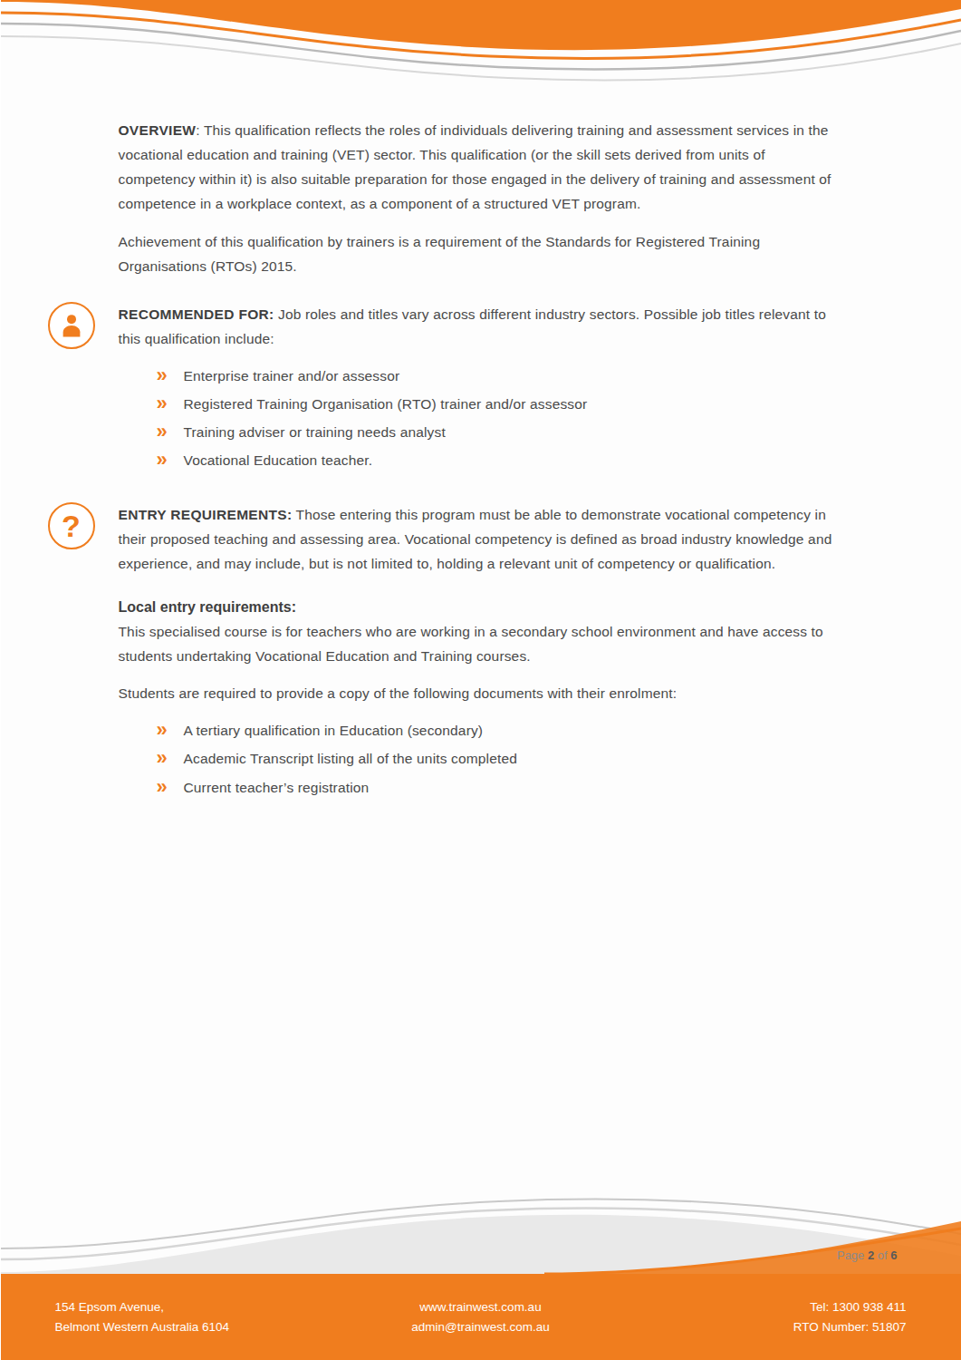OVERVIEW: This qualification reflects the roles of individuals delivering training and assessment services in the vocational education and training (VET) sector. This qualification (or the skill sets derived from units of competency within it) is also suitable preparation for those engaged in the delivery of training and assessment of competence in a workplace context, as a component of a structured VET program.
Achievement of this qualification by trainers is a requirement of the Standards for Registered Training Organisations (RTOs) 2015.
RECOMMENDED FOR: Job roles and titles vary across different industry sectors. Possible job titles relevant to this qualification include:
Enterprise trainer and/or assessor
Registered Training Organisation (RTO) trainer and/or assessor
Training adviser or training needs analyst
Vocational Education teacher.
?
ENTRY REQUIREMENTS: Those entering this program must be able to demonstrate vocational competency in their proposed teaching and assessing area. Vocational competency is defined as broad industry knowledge and experience, and may include, but is not limited to, holding a relevant unit of competency or qualification.
Local entry requirements:
This specialised course is for teachers who are working in a secondary school environment and have access to students undertaking Vocational Education and Training courses.
Students are required to provide a copy of the following documents with their enrolment:
A tertiary qualification in Education (secondary)
Academic Transcript listing all of the units completed
Current teacher’s registration
Page 2 of 6
154 Epsom Avenue,
Belmont Western Australia 6104
www.trainwest.com.au
admin@trainwest.com.au
Tel: 1300 938 411
RTO Number: 51807